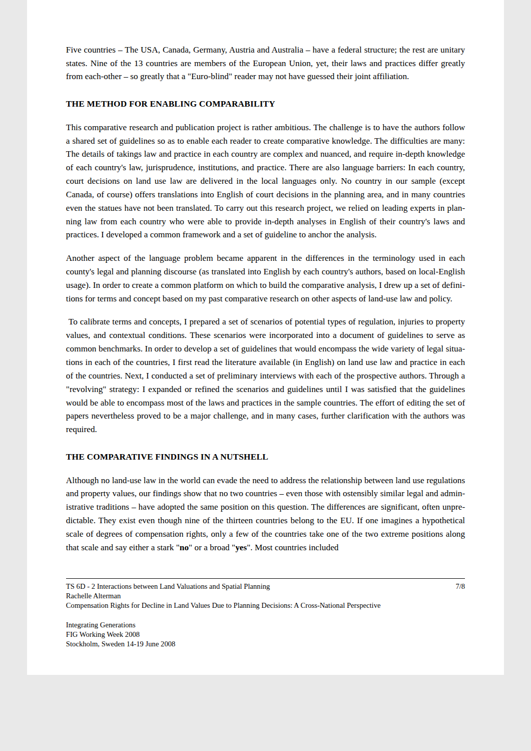Five countries – The USA, Canada, Germany, Austria and Australia – have a federal structure; the rest are unitary states. Nine of the 13 countries are members of the European Union, yet, their laws and practices differ greatly from each-other – so greatly that a "Euro-blind" reader may not have guessed their joint affiliation.
The Method for Enabling Comparability
This comparative research and publication project is rather ambitious. The challenge is to have the authors follow a shared set of guidelines so as to enable each reader to create comparative knowledge. The difficulties are many: The details of takings law and practice in each country are complex and nuanced, and require in-depth knowledge of each country's law, jurisprudence, institutions, and practice. There are also language barriers: In each country, court decisions on land use law are delivered in the local languages only. No country in our sample (except Canada, of course) offers translations into English of court decisions in the planning area, and in many countries even the statues have not been translated. To carry out this research project, we relied on leading experts in planning law from each country who were able to provide in-depth analyses in English of their country's laws and practices. I developed a common framework and a set of guideline to anchor the analysis.
Another aspect of the language problem became apparent in the differences in the terminology used in each county's legal and planning discourse (as translated into English by each country's authors, based on local-English usage). In order to create a common platform on which to build the comparative analysis, I drew up a set of definitions for terms and concept based on my past comparative research on other aspects of land-use law and policy.
To calibrate terms and concepts, I prepared a set of scenarios of potential types of regulation, injuries to property values, and contextual conditions. These scenarios were incorporated into a document of guidelines to serve as common benchmarks. In order to develop a set of guidelines that would encompass the wide variety of legal situations in each of the countries, I first read the literature available (in English) on land use law and practice in each of the countries. Next, I conducted a set of preliminary interviews with each of the prospective authors. Through a "revolving" strategy: I expanded or refined the scenarios and guidelines until I was satisfied that the guidelines would be able to encompass most of the laws and practices in the sample countries. The effort of editing the set of papers nevertheless proved to be a major challenge, and in many cases, further clarification with the authors was required.
The Comparative Findings in a Nutshell
Although no land-use law in the world can evade the need to address the relationship between land use regulations and property values, our findings show that no two countries – even those with ostensibly similar legal and administrative traditions – have adopted the same position on this question. The differences are significant, often unpredictable. They exist even though nine of the thirteen countries belong to the EU. If one imagines a hypothetical scale of degrees of compensation rights, only a few of the countries take one of the two extreme positions along that scale and say either a stark "no" or a broad "yes". Most countries included
TS 6D - 2 Interactions between Land Valuations and Spatial Planning
7/8
Rachelle Alterman
Compensation Rights for Decline in Land Values Due to Planning Decisions: A Cross-National Perspective
Integrating Generations
FIG Working Week 2008
Stockholm, Sweden 14-19 June 2008